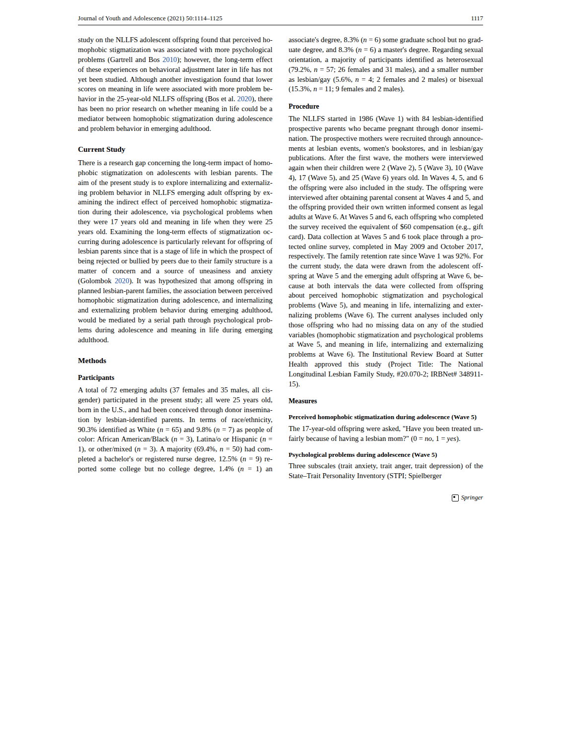Journal of Youth and Adolescence (2021) 50:1114–1125 1117
study on the NLLFS adolescent offspring found that perceived homophobic stigmatization was associated with more psychological problems (Gartrell and Bos 2010); however, the long-term effect of these experiences on behavioral adjustment later in life has not yet been studied. Although another investigation found that lower scores on meaning in life were associated with more problem behavior in the 25-year-old NLLFS offspring (Bos et al. 2020), there has been no prior research on whether meaning in life could be a mediator between homophobic stigmatization during adolescence and problem behavior in emerging adulthood.
Current Study
There is a research gap concerning the long-term impact of homophobic stigmatization on adolescents with lesbian parents. The aim of the present study is to explore internalizing and externalizing problem behavior in NLLFS emerging adult offspring by examining the indirect effect of perceived homophobic stigmatization during their adolescence, via psychological problems when they were 17 years old and meaning in life when they were 25 years old. Examining the long-term effects of stigmatization occurring during adolescence is particularly relevant for offspring of lesbian parents since that is a stage of life in which the prospect of being rejected or bullied by peers due to their family structure is a matter of concern and a source of uneasiness and anxiety (Golombok 2020). It was hypothesized that among offspring in planned lesbian-parent families, the association between perceived homophobic stigmatization during adolescence, and internalizing and externalizing problem behavior during emerging adulthood, would be mediated by a serial path through psychological problems during adolescence and meaning in life during emerging adulthood.
Methods
Participants
A total of 72 emerging adults (37 females and 35 males, all cisgender) participated in the present study; all were 25 years old, born in the U.S., and had been conceived through donor insemination by lesbian-identified parents. In terms of race/ethnicity, 90.3% identified as White (n = 65) and 9.8% (n = 7) as people of color: African American/Black (n = 3), Latina/o or Hispanic (n = 1), or other/mixed (n = 3). A majority (69.4%, n = 50) had completed a bachelor's or registered nurse degree, 12.5% (n = 9) reported some college but no college degree, 1.4% (n = 1) an associate's degree, 8.3% (n = 6) some graduate school but no graduate degree, and 8.3% (n = 6) a master's degree. Regarding sexual orientation, a majority of participants identified as heterosexual (79.2%, n = 57; 26 females and 31 males), and a smaller number as lesbian/gay (5.6%, n = 4; 2 females and 2 males) or bisexual (15.3%, n = 11; 9 females and 2 males).
Procedure
The NLLFS started in 1986 (Wave 1) with 84 lesbian-identified prospective parents who became pregnant through donor insemination. The prospective mothers were recruited through announcements at lesbian events, women's bookstores, and in lesbian/gay publications. After the first wave, the mothers were interviewed again when their children were 2 (Wave 2), 5 (Wave 3), 10 (Wave 4), 17 (Wave 5), and 25 (Wave 6) years old. In Waves 4, 5, and 6 the offspring were also included in the study. The offspring were interviewed after obtaining parental consent at Waves 4 and 5, and the offspring provided their own written informed consent as legal adults at Wave 6. At Waves 5 and 6, each offspring who completed the survey received the equivalent of $60 compensation (e.g., gift card). Data collection at Waves 5 and 6 took place through a protected online survey, completed in May 2009 and October 2017, respectively. The family retention rate since Wave 1 was 92%. For the current study, the data were drawn from the adolescent offspring at Wave 5 and the emerging adult offspring at Wave 6, because at both intervals the data were collected from offspring about perceived homophobic stigmatization and psychological problems (Wave 5), and meaning in life, internalizing and externalizing problems (Wave 6). The current analyses included only those offspring who had no missing data on any of the studied variables (homophobic stigmatization and psychological problems at Wave 5, and meaning in life, internalizing and externalizing problems at Wave 6). The Institutional Review Board at Sutter Health approved this study (Project Title: The National Longitudinal Lesbian Family Study, #20.070-2; IRBNet# 348911-15).
Measures
Perceived homophobic stigmatization during adolescence (Wave 5)
The 17-year-old offspring were asked, "Have you been treated unfairly because of having a lesbian mom?" (0 = no, 1 = yes).
Psychological problems during adolescence (Wave 5)
Three subscales (trait anxiety, trait anger, trait depression) of the State–Trait Personality Inventory (STPI; Spielberger
Springer